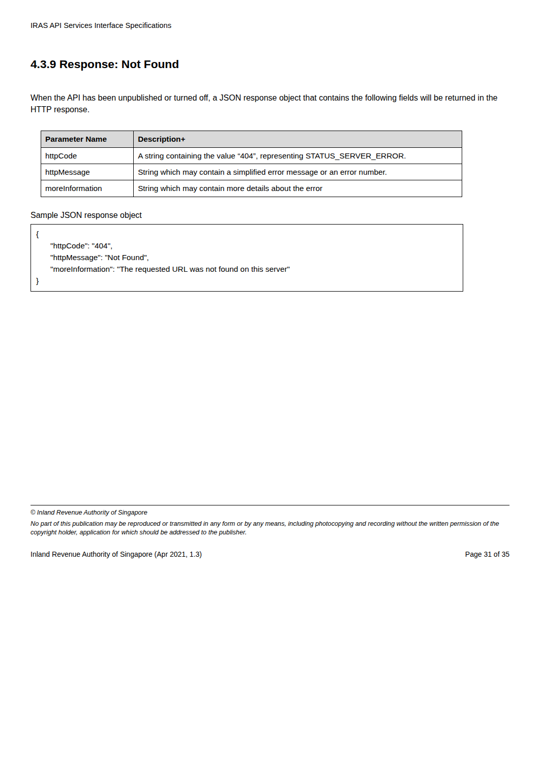IRAS API Services Interface Specifications
4.3.9 Response: Not Found
When the API has been unpublished or turned off, a JSON response object that contains the following fields will be returned in the HTTP response.
| Parameter Name | Description+ |
| --- | --- |
| httpCode | A string containing the value “404”, representing STATUS_SERVER_ERROR. |
| httpMessage | String which may contain a simplified error message or an error number. |
| moreInformation | String which may contain more details about the error |
Sample JSON response object
{
"httpCode": "404",
"httpMessage": "Not Found",
"moreInformation": "The requested URL was not found on this server"
}
© Inland Revenue Authority of Singapore
No part of this publication may be reproduced or transmitted in any form or by any means, including photocopying and recording without the written permission of the copyright holder, application for which should be addressed to the publisher.
Inland Revenue Authority of Singapore (Apr 2021, 1.3) Page 31 of 35